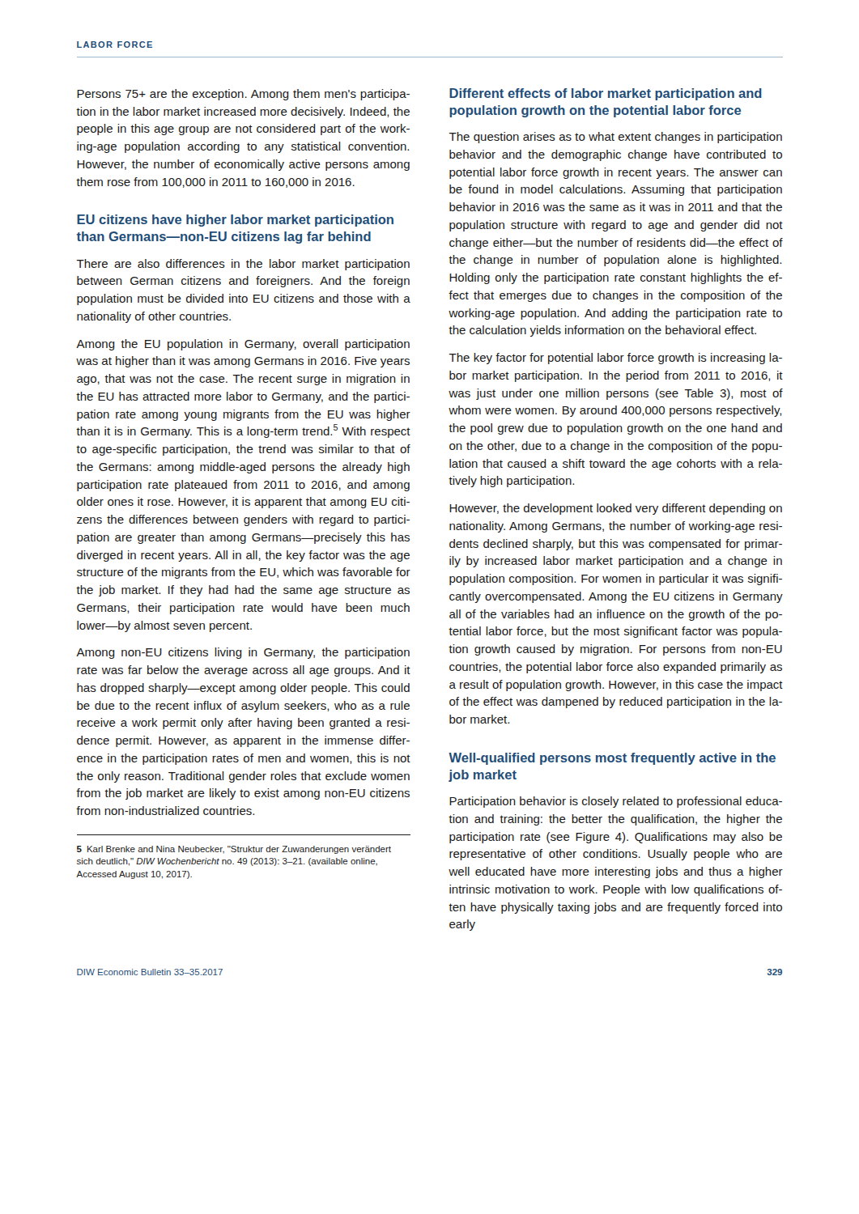Labor Force
Persons 75+ are the exception. Among them men's participation in the labor market increased more decisively. Indeed, the people in this age group are not considered part of the working-age population according to any statistical convention. However, the number of economically active persons among them rose from 100,000 in 2011 to 160,000 in 2016.
EU citizens have higher labor market participation than Germans—non-EU citizens lag far behind
There are also differences in the labor market participation between German citizens and foreigners. And the foreign population must be divided into EU citizens and those with a nationality of other countries.
Among the EU population in Germany, overall participation was at higher than it was among Germans in 2016. Five years ago, that was not the case. The recent surge in migration in the EU has attracted more labor to Germany, and the participation rate among young migrants from the EU was higher than it is in Germany. This is a long-term trend.5 With respect to age-specific participation, the trend was similar to that of the Germans: among middle-aged persons the already high participation rate plateaued from 2011 to 2016, and among older ones it rose. However, it is apparent that among EU citizens the differences between genders with regard to participation are greater than among Germans—precisely this has diverged in recent years. All in all, the key factor was the age structure of the migrants from the EU, which was favorable for the job market. If they had had the same age structure as Germans, their participation rate would have been much lower—by almost seven percent.
Among non-EU citizens living in Germany, the participation rate was far below the average across all age groups. And it has dropped sharply—except among older people. This could be due to the recent influx of asylum seekers, who as a rule receive a work permit only after having been granted a residence permit. However, as apparent in the immense difference in the participation rates of men and women, this is not the only reason. Traditional gender roles that exclude women from the job market are likely to exist among non-EU citizens from non-industrialized countries.
5 Karl Brenke and Nina Neubecker, "Struktur der Zuwanderungen verändert sich deutlich," DIW Wochenbericht no. 49 (2013): 3–21. (available online, Accessed August 10, 2017).
Different effects of labor market participation and population growth on the potential labor force
The question arises as to what extent changes in participation behavior and the demographic change have contributed to potential labor force growth in recent years. The answer can be found in model calculations. Assuming that participation behavior in 2016 was the same as it was in 2011 and that the population structure with regard to age and gender did not change either—but the number of residents did—the effect of the change in number of population alone is highlighted. Holding only the participation rate constant highlights the effect that emerges due to changes in the composition of the working-age population. And adding the participation rate to the calculation yields information on the behavioral effect.
The key factor for potential labor force growth is increasing labor market participation. In the period from 2011 to 2016, it was just under one million persons (see Table 3), most of whom were women. By around 400,000 persons respectively, the pool grew due to population growth on the one hand and on the other, due to a change in the composition of the population that caused a shift toward the age cohorts with a relatively high participation.
However, the development looked very different depending on nationality. Among Germans, the number of working-age residents declined sharply, but this was compensated for primarily by increased labor market participation and a change in population composition. For women in particular it was significantly overcompensated. Among the EU citizens in Germany all of the variables had an influence on the growth of the potential labor force, but the most significant factor was population growth caused by migration. For persons from non-EU countries, the potential labor force also expanded primarily as a result of population growth. However, in this case the impact of the effect was dampened by reduced participation in the labor market.
Well-qualified persons most frequently active in the job market
Participation behavior is closely related to professional education and training: the better the qualification, the higher the participation rate (see Figure 4). Qualifications may also be representative of other conditions. Usually people who are well educated have more interesting jobs and thus a higher intrinsic motivation to work. People with low qualifications often have physically taxing jobs and are frequently forced into early
DIW Economic Bulletin 33–35.2017 329